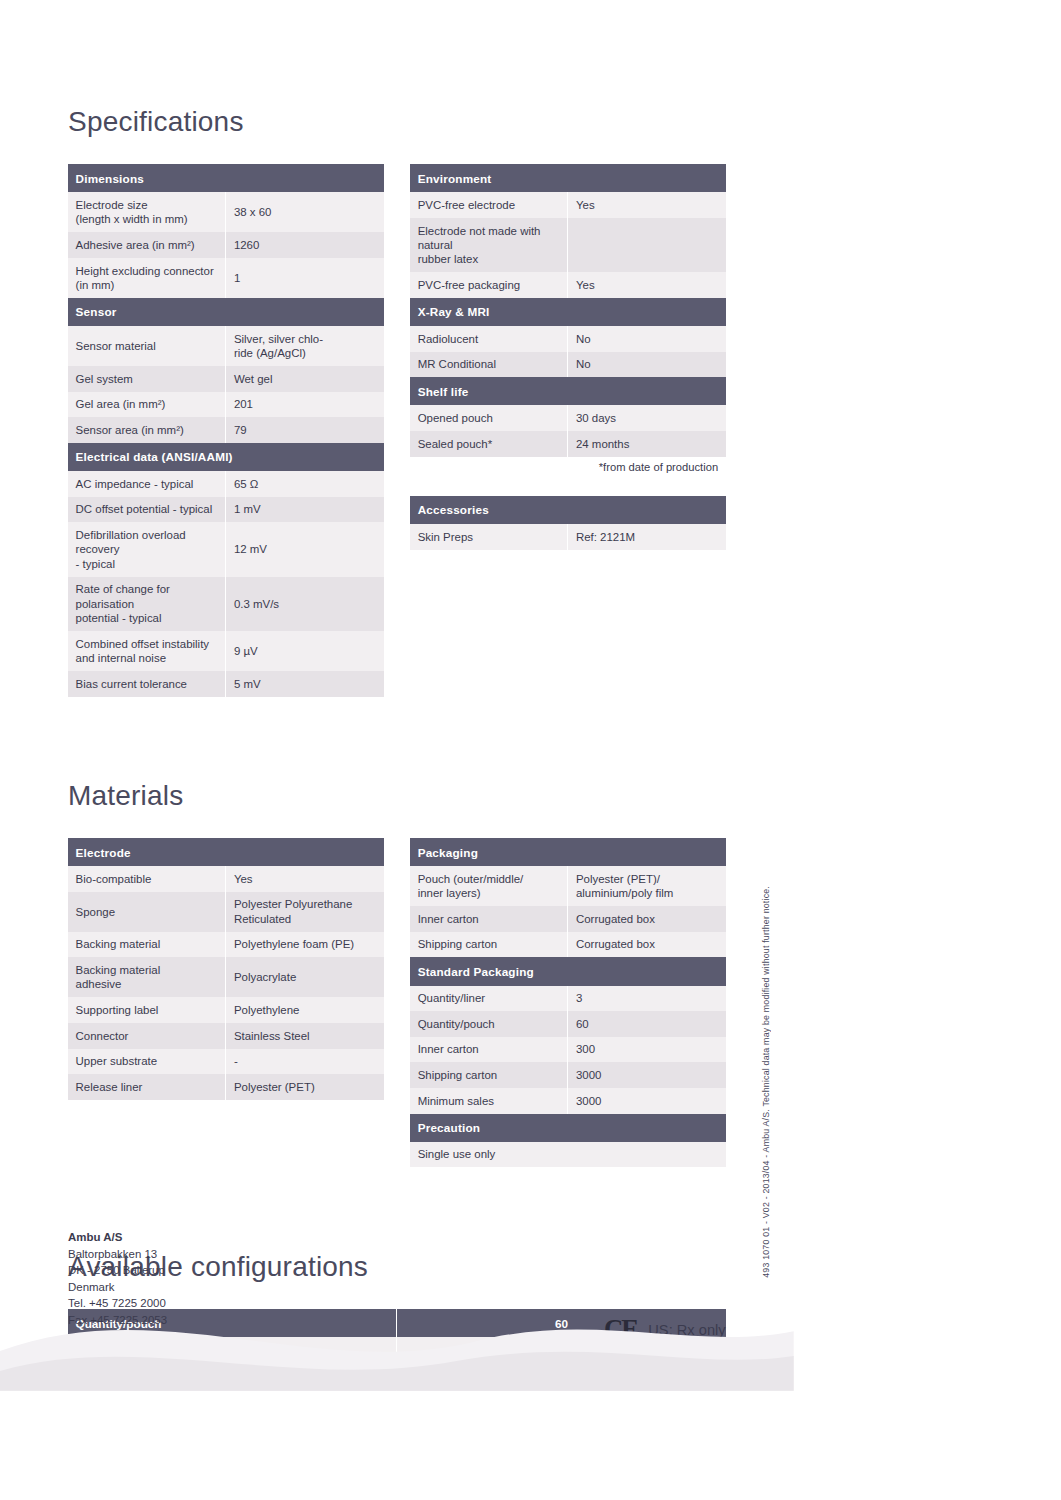Specifications
| Dimensions |
| --- |
| Electrode size (length x width in mm) | 38 x 60 |
| Adhesive area (in mm²) | 1260 |
| Height excluding connector (in mm) | 1 |
| Sensor |
| Sensor material | Silver, silver chlo- ride (Ag/AgCl) |
| Gel system | Wet gel |
| Gel area (in mm²) | 201 |
| Sensor area (in mm²) | 79 |
| Electrical data (ANSI/AAMI) |
| AC impedance - typical | 65 Ω |
| DC offset potential - typical | 1 mV |
| Defibrillation overload recovery - typical | 12 mV |
| Rate of change for polarisation potential - typical | 0.3 mV/s |
| Combined offset instability and internal noise | 9 µV |
| Bias current tolerance | 5 mV |
| Environment |
| --- |
| PVC-free electrode | Yes |
| Electrode not made with natural rubber latex | |
| PVC-free packaging | Yes |
| X-Ray & MRI |
| Radiolucent | No |
| MR Conditional | No |
| Shelf life |
| Opened pouch | 30 days |
| Sealed pouch* | 24 months |
*from date of production
| Accessories |
| --- |
| Skin Preps | Ref: 2121M |
Materials
| Electrode |
| --- |
| Bio-compatible | Yes |
| Sponge | Polyester Polyurethane Reticulated |
| Backing material | Polyethylene foam (PE) |
| Backing material adhesive | Polyacrylate |
| Supporting label | Polyethylene |
| Connector | Stainless Steel |
| Upper substrate | - |
| Release liner | Polyester (PET) |
| Packaging |
| --- |
| Pouch (outer/middle/ inner layers) | Polyester (PET)/ aluminium/poly film |
| Inner carton | Corrugated box |
| Shipping carton | Corrugated box |
| Standard Packaging |
| Quantity/liner | 3 |
| Quantity/pouch | 60 |
| Inner carton | 300 |
| Shipping carton | 3000 |
| Minimum sales | 3000 |
| Precaution |
| Single use only |
Available configurations
| Quantity/pouch | 60 |
| --- | --- |
| | Quantity per inner/outer box |
| 4560M | 300/3000 |
Ambu A/S
Baltorpbakken 13
DK - 2750 Ballerup
Denmark
Tel. +45 7225 2000
Fax +45 7225 2053
www.ambu.com
CE US: Rx only
493 1070 01 - V02 - 2013/04 - Ambu A/S. Technical data may be modified without further notice.